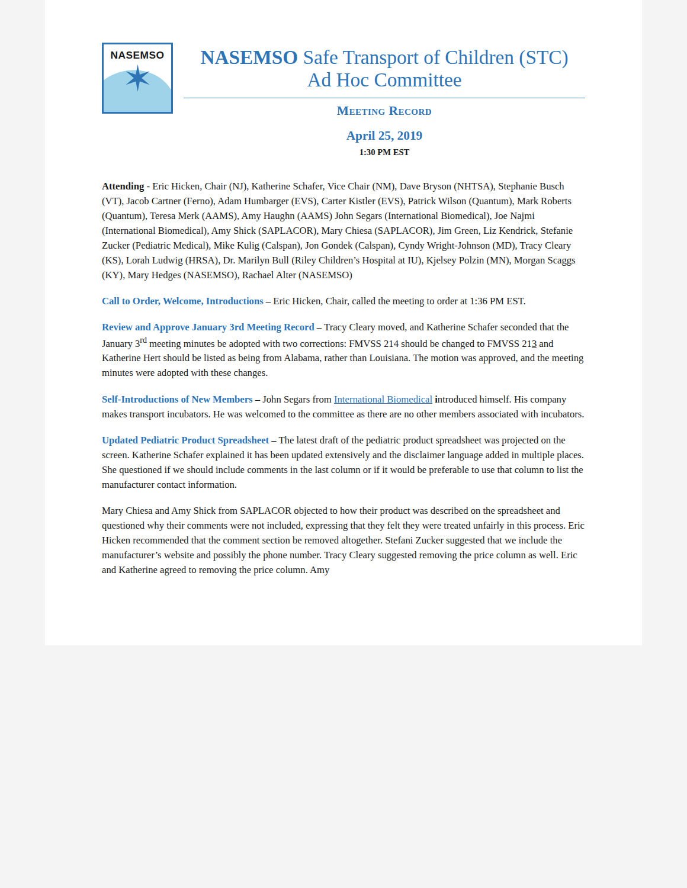NASEMSO ✶
NASEMSO Safe Transport of Children (STC) Ad Hoc Committee
Meeting Record
April 25, 2019 1:30 PM EST
Attending - Eric Hicken, Chair (NJ), Katherine Schafer, Vice Chair (NM), Dave Bryson (NHTSA), Stephanie Busch (VT), Jacob Cartner (Ferno), Adam Humbarger (EVS), Carter Kistler (EVS), Patrick Wilson (Quantum), Mark Roberts (Quantum), Teresa Merk (AAMS), Amy Haughn (AAMS) John Segars (International Biomedical), Joe Najmi (International Biomedical), Amy Shick (SAPLACOR), Mary Chiesa (SAPLACOR), Jim Green, Liz Kendrick, Stefanie Zucker (Pediatric Medical), Mike Kulig (Calspan), Jon Gondek (Calspan), Cyndy Wright-Johnson (MD), Tracy Cleary (KS), Lorah Ludwig (HRSA), Dr. Marilyn Bull (Riley Children’s Hospital at IU), Kjelsey Polzin (MN), Morgan Scaggs (KY), Mary Hedges (NASEMSO), Rachael Alter (NASEMSO)
Call to Order, Welcome, Introductions
– Eric Hicken, Chair, called the meeting to order at 1:36 PM EST.
Review and Approve January 3rd Meeting Record
– Tracy Cleary moved, and Katherine Schafer seconded that the January 3rd meeting minutes be adopted with two corrections: FMVSS 214 should be changed to FMVSS 213 and Katherine Hert should be listed as being from Alabama, rather than Louisiana. The motion was approved, and the meeting minutes were adopted with these changes.
Self-Introductions of New Members
– John Segars from International Biomedical introduced himself. His company makes transport incubators. He was welcomed to the committee as there are no other members associated with incubators.
Updated Pediatric Product Spreadsheet
– The latest draft of the pediatric product spreadsheet was projected on the screen. Katherine Schafer explained it has been updated extensively and the disclaimer language added in multiple places. She questioned if we should include comments in the last column or if it would be preferable to use that column to list the manufacturer contact information.
Mary Chiesa and Amy Shick from SAPLACOR objected to how their product was described on the spreadsheet and questioned why their comments were not included, expressing that they felt they were treated unfairly in this process. Eric Hicken recommended that the comment section be removed altogether. Stefani Zucker suggested that we include the manufacturer’s website and possibly the phone number. Tracy Cleary suggested removing the price column as well. Eric and Katherine agreed to removing the price column. Amy